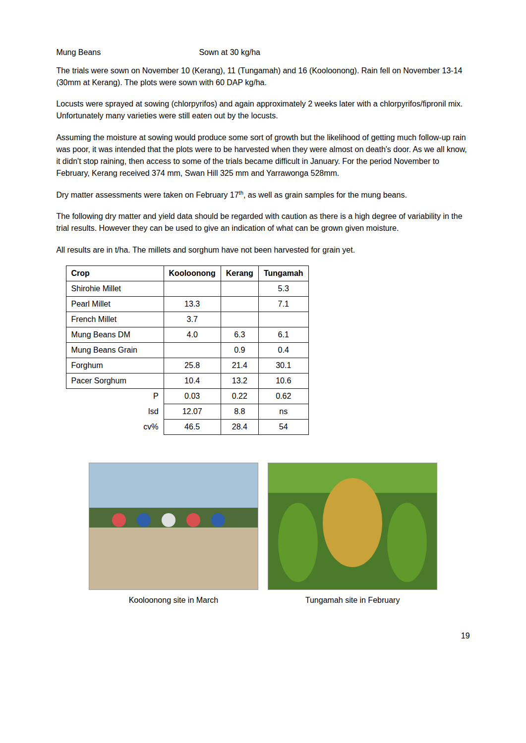Mung Beans Sown at 30 kg/ha
The trials were sown on November 10 (Kerang), 11 (Tungamah) and 16 (Kooloonong). Rain fell on November 13-14 (30mm at Kerang). The plots were sown with 60 DAP kg/ha.
Locusts were sprayed at sowing (chlorpyrifos) and again approximately 2 weeks later with a chlorpyrifos/fipronil mix. Unfortunately many varieties were still eaten out by the locusts.
Assuming the moisture at sowing would produce some sort of growth but the likelihood of getting much follow-up rain was poor, it was intended that the plots were to be harvested when they were almost on death's door. As we all know, it didn't stop raining, then access to some of the trials became difficult in January. For the period November to February, Kerang received 374 mm, Swan Hill 325 mm and Yarrawonga 528mm.
Dry matter assessments were taken on February 17th, as well as grain samples for the mung beans.
The following dry matter and yield data should be regarded with caution as there is a high degree of variability in the trial results. However they can be used to give an indication of what can be grown given moisture.
All results are in t/ha. The millets and sorghum have not been harvested for grain yet.
| Crop | Kooloonong | Kerang | Tungamah |
| --- | --- | --- | --- |
| Shirohie Millet | | | 5.3 |
| Pearl Millet | 13.3 | | 7.1 |
| French Millet | 3.7 | | |
| Mung Beans DM | 4.0 | 6.3 | 6.1 |
| Mung Beans Grain | | 0.9 | 0.4 |
| Forghum | 25.8 | 21.4 | 30.1 |
| Pacer Sorghum | 10.4 | 13.2 | 10.6 |
| P | 0.03 | 0.22 | 0.62 |
| lsd | 12.07 | 8.8 | ns |
| cv% | 46.5 | 28.4 | 54 |
Kooloonong site in March
Tungamah site in February
19